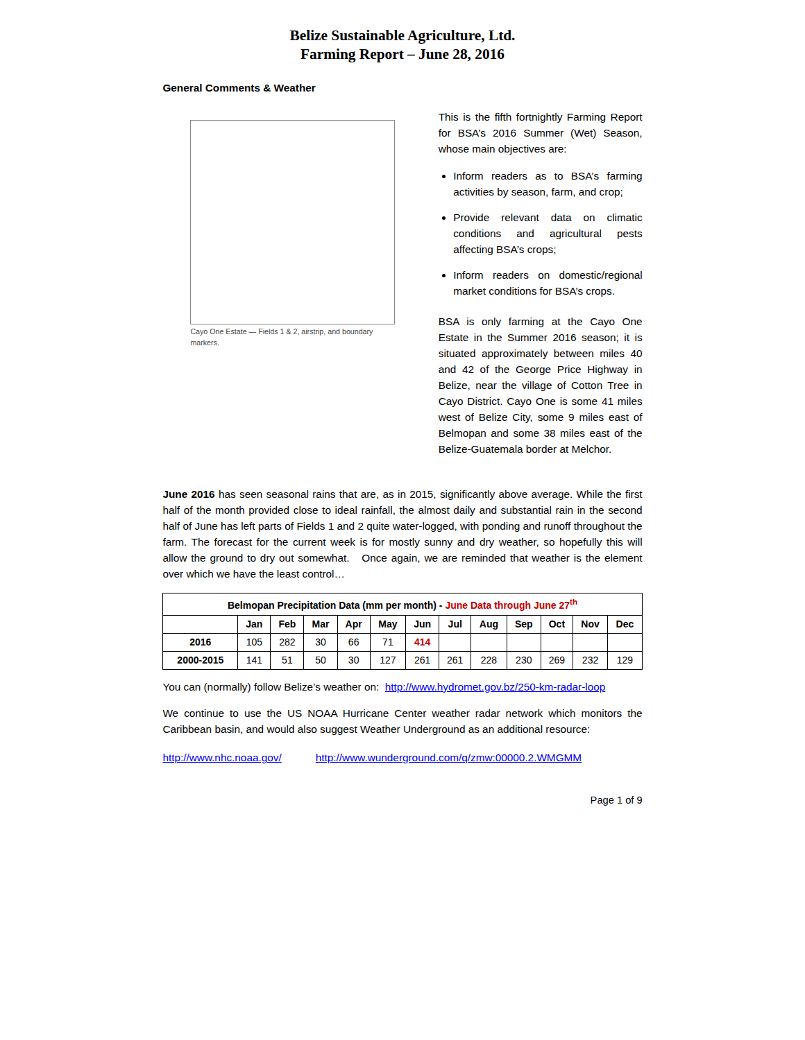Belize Sustainable Agriculture, Ltd.Farming Report – June 28, 2016
General Comments & Weather
Cayo One Estate — Fields 1 & 2, airstrip, and boundary markers.
This is the fifth fortnightly Farming Report for BSA’s 2016 Summer (Wet) Season, whose main objectives are:
Inform readers as to BSA’s farming activities by season, farm, and crop;
Provide relevant data on climatic conditions and agricultural pests affecting BSA’s crops;
Inform readers on domestic/regional market conditions for BSA’s crops.
BSA is only farming at the Cayo One Estate in the Summer 2016 season; it is situated approximately between miles 40 and 42 of the George Price Highway in Belize, near the village of Cotton Tree in Cayo District. Cayo One is some 41 miles west of Belize City, some 9 miles east of Belmopan and some 38 miles east of the Belize-Guatemala border at Melchor.
June 2016 has seen seasonal rains that are, as in 2015, significantly above average. While the first half of the month provided close to ideal rainfall, the almost daily and substantial rain in the second half of June has left parts of Fields 1 and 2 quite water-logged, with ponding and runoff throughout the farm. The forecast for the current week is for mostly sunny and dry weather, so hopefully this will allow the ground to dry out somewhat. Once again, we are reminded that weather is the element over which we have the least control…
Belmopan Precipitation Data (mm per month) - June Data through June 27 th
| | Jan | Feb | Mar | Apr | May | Jun | Jul | Aug | Sep | Oct | Nov | Dec |
| --- | --- | --- | --- | --- | --- | --- | --- | --- | --- | --- | --- | --- |
| 2016 | 105 | 282 | 30 | 66 | 71 | 414 | | | | | | |
| 2000-2015 | 141 | 51 | 50 | 30 | 127 | 261 | 261 | 228 | 230 | 269 | 232 | 129 |
You can (normally) follow Belize’s weather on: http://www.hydromet.gov.bz/250-km-radar-loop
We continue to use the US NOAA Hurricane Center weather radar network which monitors the Caribbean basin, and would also suggest Weather Underground as an additional resource:
http://www.nhc.noaa.gov/ http://www.wunderground.com/q/zmw:00000.2.WMGMM
Page 1 of 9